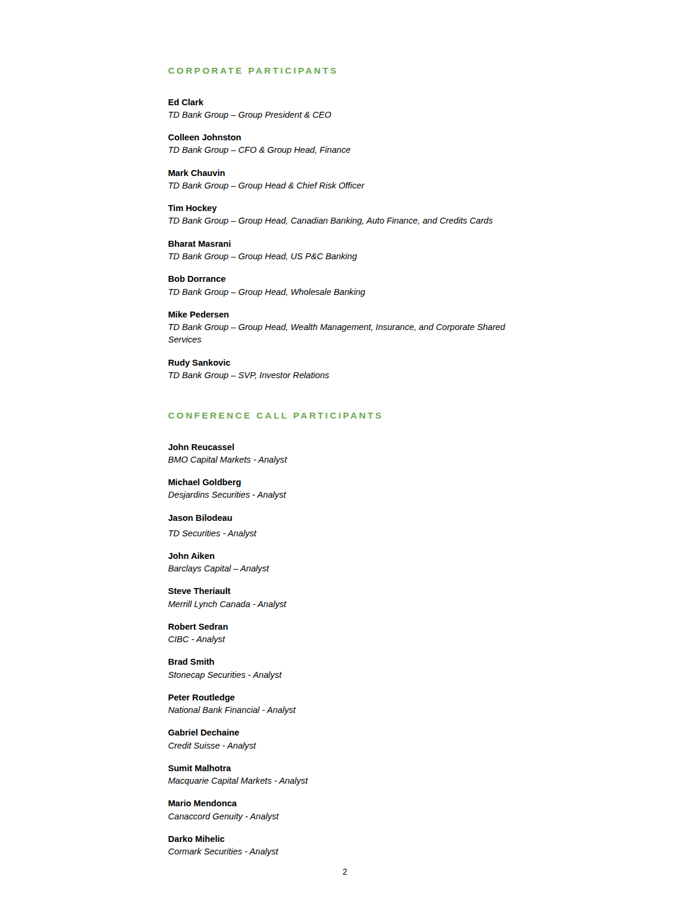CORPORATE PARTICIPANTS
Ed Clark
TD Bank Group – Group President & CEO
Colleen Johnston
TD Bank Group – CFO & Group Head, Finance
Mark Chauvin
TD Bank Group – Group Head & Chief Risk Officer
Tim Hockey
TD Bank Group – Group Head, Canadian Banking, Auto Finance, and Credits Cards
Bharat Masrani
TD Bank Group – Group Head, US P&C Banking
Bob Dorrance
TD Bank Group – Group Head, Wholesale Banking
Mike Pedersen
TD Bank Group – Group Head, Wealth Management, Insurance, and Corporate Shared Services
Rudy Sankovic
TD Bank Group – SVP, Investor Relations
CONFERENCE CALL PARTICIPANTS
John Reucassel
BMO Capital Markets - Analyst
Michael Goldberg
Desjardins Securities - Analyst
Jason Bilodeau TD Securities - Analyst
John Aiken
Barclays Capital – Analyst
Steve Theriault
Merrill Lynch Canada - Analyst
Robert Sedran
CIBC - Analyst
Brad Smith
Stonecap Securities - Analyst
Peter Routledge
National Bank Financial - Analyst
Gabriel Dechaine
Credit Suisse - Analyst
Sumit Malhotra
Macquarie Capital Markets - Analyst
Mario Mendonca
Canaccord Genuity - Analyst
Darko Mihelic
Cormark Securities - Analyst
2